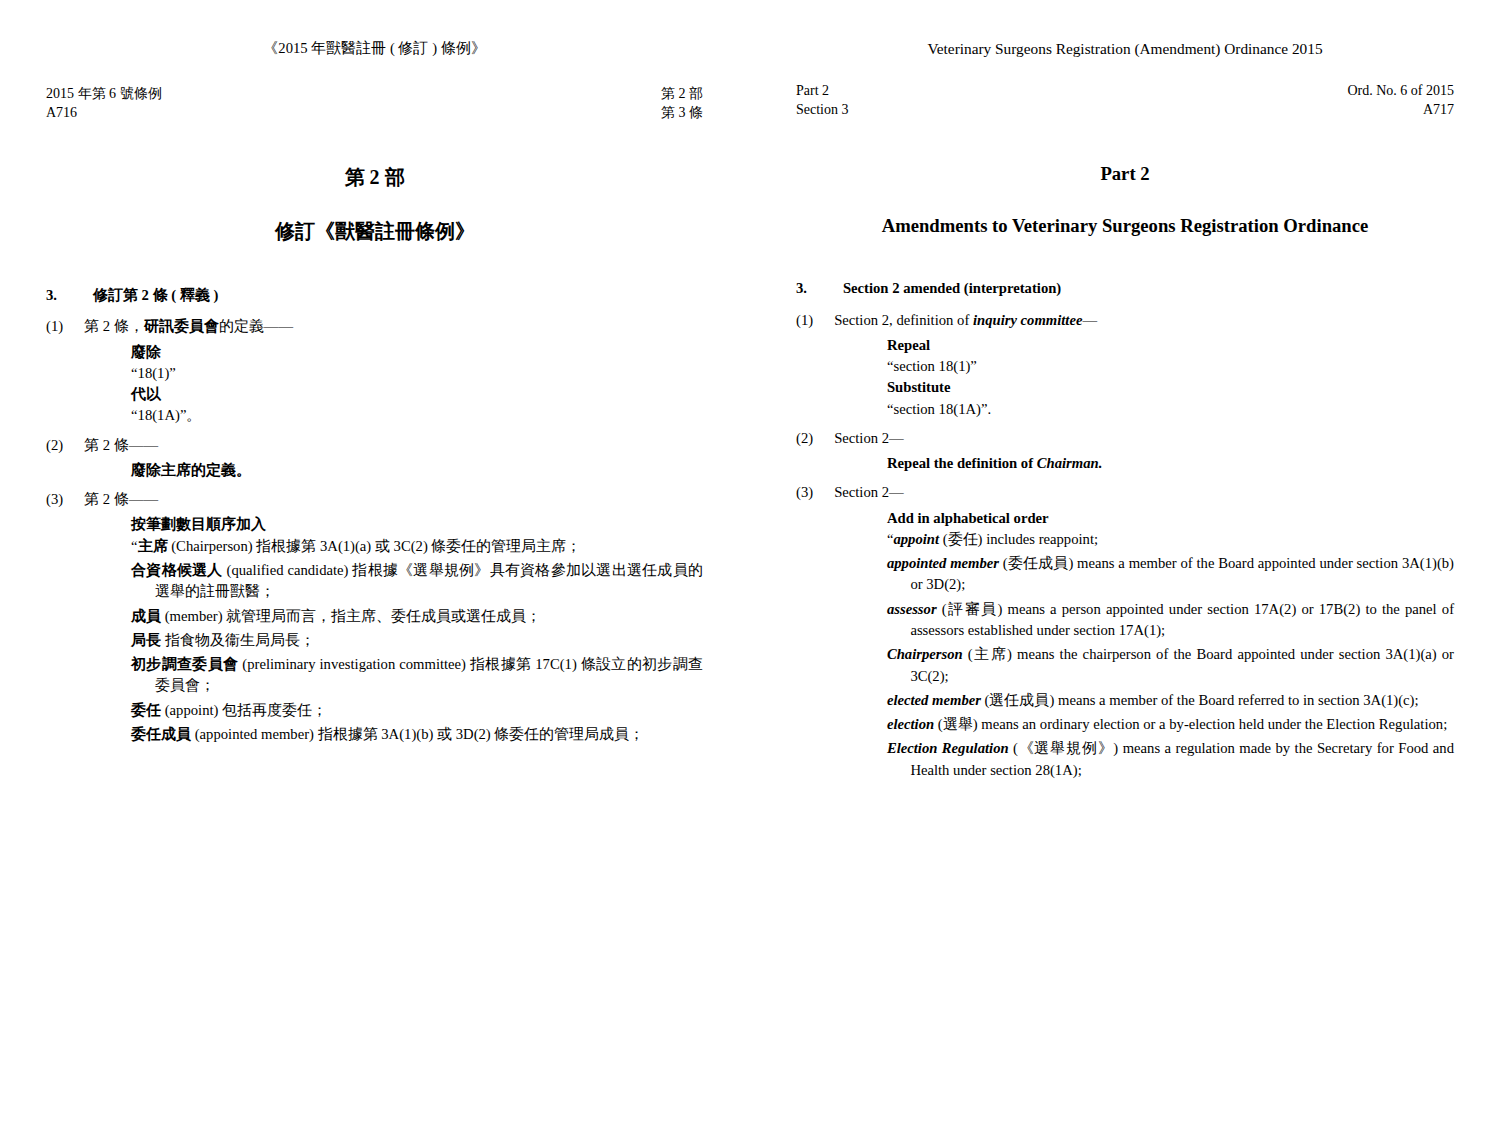《2015 年獸醫註冊 ( 修訂 ) 條例》
2015 年第 6 號條例
A716
第 2 部
第 3 條
第 2 部
修訂《獸醫註冊條例》
3.
修訂第 2 條 ( 釋義 )
(1)
第 2 條，研訊委員會的定義——
廢除
“18(1)”
代以
“18(1A)”。
(2)
第 2 條——
廢除主席的定義。
(3)
第 2 條——
按筆劃數目順序加入
“主席 (Chairperson) 指根據第 3A(1)(a) 或 3C(2) 條委任的管理局主席；
合資格候選人 (qualified candidate) 指根據《選舉規例》具有資格參加以選出選任成員的選舉的註冊獸醫；
成員 (member) 就管理局而言，指主席、委任成員或選任成員；
局長 指食物及衞生局局長；
初步調查委員會 (preliminary investigation committee) 指根據第 17C(1) 條設立的初步調查委員會；
委任 (appoint) 包括再度委任；
委任成員 (appointed member) 指根據第 3A(1)(b) 或 3D(2) 條委任的管理局成員；
Veterinary Surgeons Registration (Amendment) Ordinance 2015
Part 2
Section 3
Ord. No. 6 of 2015
A717
Part 2
Amendments to Veterinary Surgeons Registration Ordinance
3.
Section 2 amended (interpretation)
(1)
Section 2, definition of inquiry committee—
Repeal
“section 18(1)”
Substitute
“section 18(1A)”.
(2)
Section 2—
Repeal the definition of Chairman.
(3)
Section 2—
Add in alphabetical order
“appoint (委任) includes reappoint;
appointed member (委任成員) means a member of the Board appointed under section 3A(1)(b) or 3D(2);
assessor (評審員) means a person appointed under section 17A(2) or 17B(2) to the panel of assessors established under section 17A(1);
Chairperson (主席) means the chairperson of the Board appointed under section 3A(1)(a) or 3C(2);
elected member (選任成員) means a member of the Board referred to in section 3A(1)(c);
election (選舉) means an ordinary election or a by-election held under the Election Regulation;
Election Regulation (《選舉規例》) means a regulation made by the Secretary for Food and Health under section 28(1A);